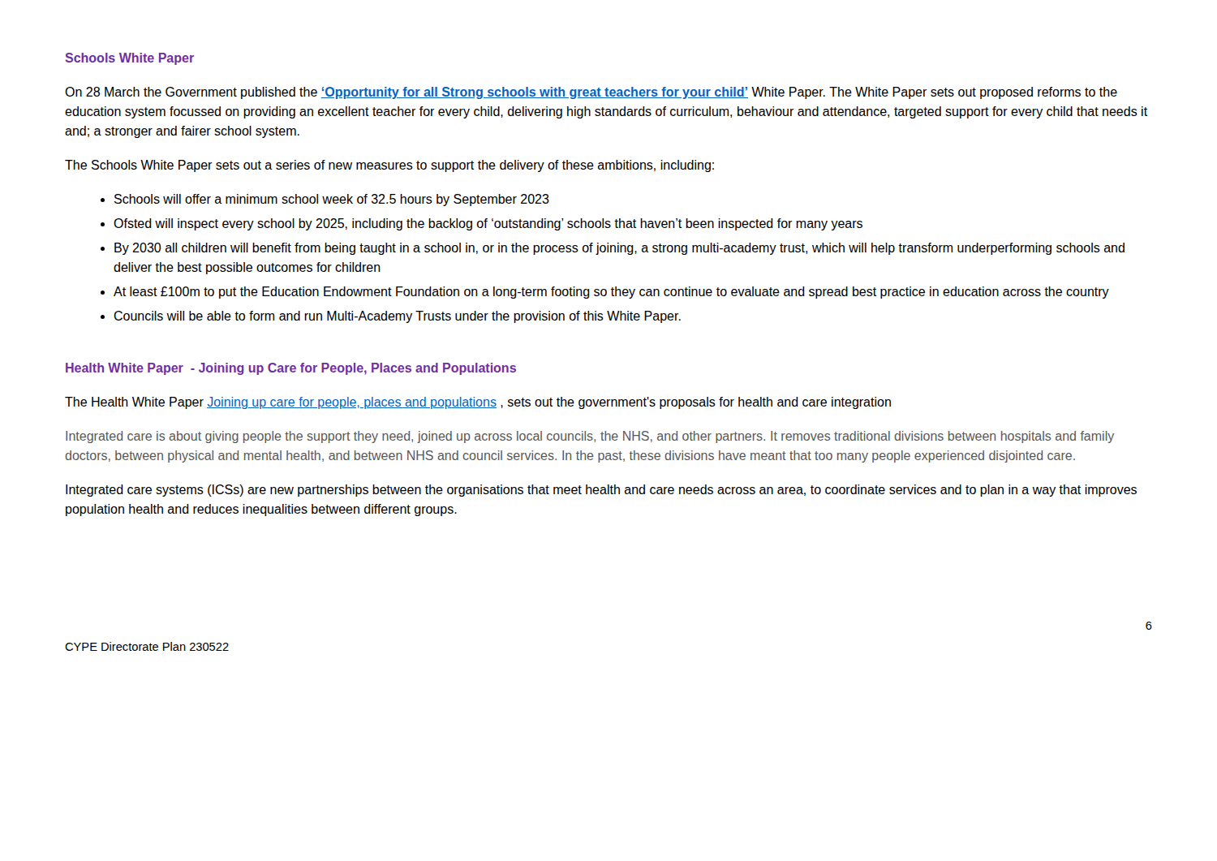Schools White Paper
On 28 March the Government published the ‘Opportunity for all Strong schools with great teachers for your child’ White Paper. The White Paper sets out proposed reforms to the education system focussed on providing an excellent teacher for every child, delivering high standards of curriculum, behaviour and attendance, targeted support for every child that needs it and; a stronger and fairer school system.
The Schools White Paper sets out a series of new measures to support the delivery of these ambitions, including:
Schools will offer a minimum school week of 32.5 hours by September 2023
Ofsted will inspect every school by 2025, including the backlog of ‘outstanding’ schools that haven’t been inspected for many years
By 2030 all children will benefit from being taught in a school in, or in the process of joining, a strong multi-academy trust, which will help transform underperforming schools and deliver the best possible outcomes for children
At least £100m to put the Education Endowment Foundation on a long-term footing so they can continue to evaluate and spread best practice in education across the country
Councils will be able to form and run Multi-Academy Trusts under the provision of this White Paper.
Health White Paper - Joining up Care for People, Places and Populations
The Health White Paper Joining up care for people, places and populations , sets out the government's proposals for health and care integration
Integrated care is about giving people the support they need, joined up across local councils, the NHS, and other partners. It removes traditional divisions between hospitals and family doctors, between physical and mental health, and between NHS and council services. In the past, these divisions have meant that too many people experienced disjointed care.
Integrated care systems (ICSs) are new partnerships between the organisations that meet health and care needs across an area, to coordinate services and to plan in a way that improves population health and reduces inequalities between different groups.
6
CYPE Directorate Plan 230522